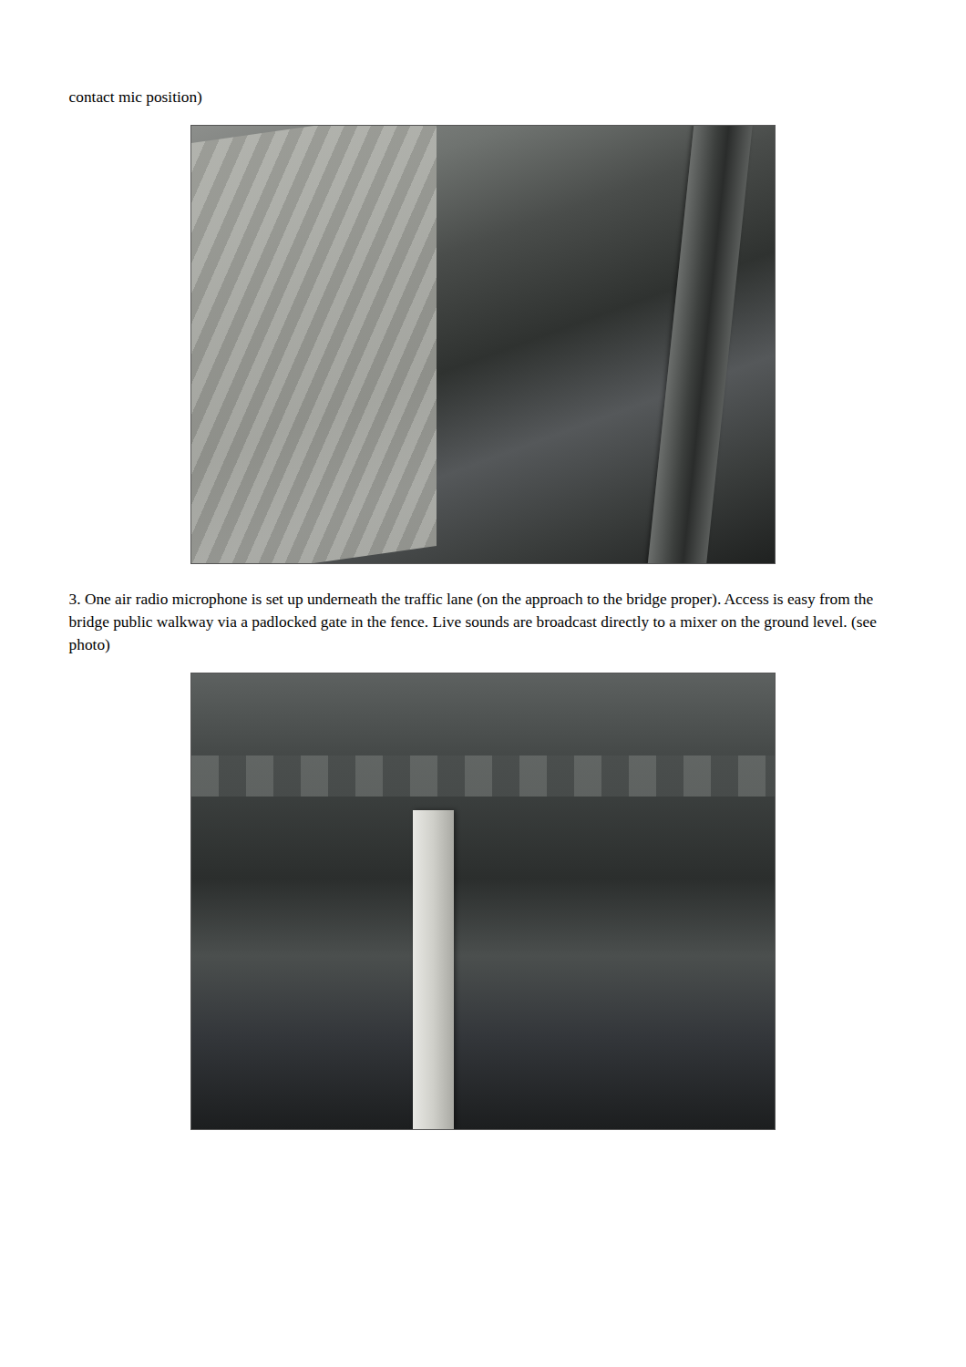contact mic position)
3. One air radio microphone is set up underneath the traffic lane (on the approach to the bridge proper). Access is easy from the bridge public walkway via a padlocked gate in the fence. Live sounds are broadcast directly to a mixer on the ground level. (see photo)